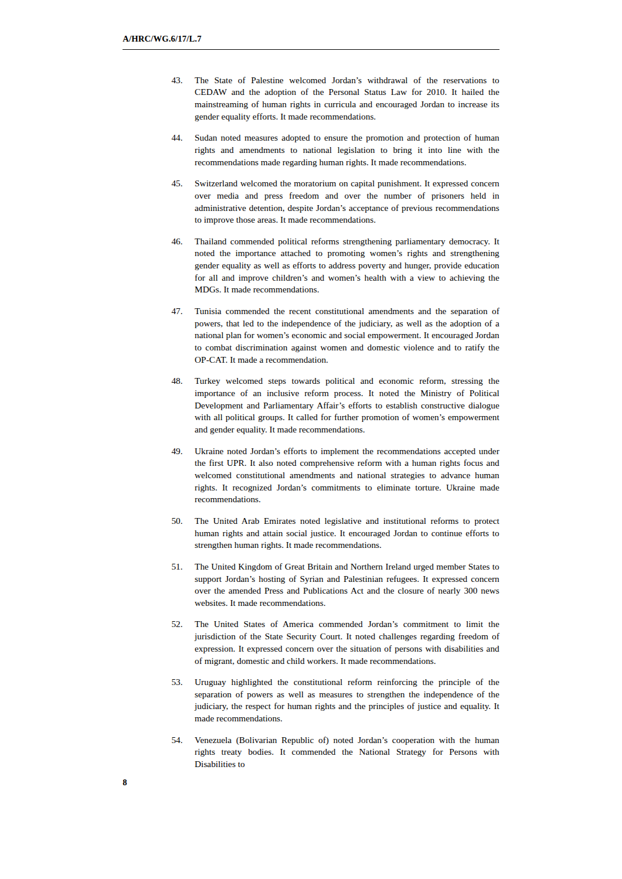A/HRC/WG.6/17/L.7
43. The State of Palestine welcomed Jordan’s withdrawal of the reservations to CEDAW and the adoption of the Personal Status Law for 2010. It hailed the mainstreaming of human rights in curricula and encouraged Jordan to increase its gender equality efforts. It made recommendations.
44. Sudan noted measures adopted to ensure the promotion and protection of human rights and amendments to national legislation to bring it into line with the recommendations made regarding human rights. It made recommendations.
45. Switzerland welcomed the moratorium on capital punishment. It expressed concern over media and press freedom and over the number of prisoners held in administrative detention, despite Jordan’s acceptance of previous recommendations to improve those areas. It made recommendations.
46. Thailand commended political reforms strengthening parliamentary democracy. It noted the importance attached to promoting women’s rights and strengthening gender equality as well as efforts to address poverty and hunger, provide education for all and improve children’s and women’s health with a view to achieving the MDGs. It made recommendations.
47. Tunisia commended the recent constitutional amendments and the separation of powers, that led to the independence of the judiciary, as well as the adoption of a national plan for women’s economic and social empowerment. It encouraged Jordan to combat discrimination against women and domestic violence and to ratify the OP-CAT. It made a recommendation.
48. Turkey welcomed steps towards political and economic reform, stressing the importance of an inclusive reform process. It noted the Ministry of Political Development and Parliamentary Affair’s efforts to establish constructive dialogue with all political groups. It called for further promotion of women’s empowerment and gender equality. It made recommendations.
49. Ukraine noted Jordan’s efforts to implement the recommendations accepted under the first UPR. It also noted comprehensive reform with a human rights focus and welcomed constitutional amendments and national strategies to advance human rights. It recognized Jordan’s commitments to eliminate torture. Ukraine made recommendations.
50. The United Arab Emirates noted legislative and institutional reforms to protect human rights and attain social justice. It encouraged Jordan to continue efforts to strengthen human rights. It made recommendations.
51. The United Kingdom of Great Britain and Northern Ireland urged member States to support Jordan’s hosting of Syrian and Palestinian refugees. It expressed concern over the amended Press and Publications Act and the closure of nearly 300 news websites. It made recommendations.
52. The United States of America commended Jordan’s commitment to limit the jurisdiction of the State Security Court. It noted challenges regarding freedom of expression. It expressed concern over the situation of persons with disabilities and of migrant, domestic and child workers. It made recommendations.
53. Uruguay highlighted the constitutional reform reinforcing the principle of the separation of powers as well as measures to strengthen the independence of the judiciary, the respect for human rights and the principles of justice and equality. It made recommendations.
54. Venezuela (Bolivarian Republic of) noted Jordan’s cooperation with the human rights treaty bodies. It commended the National Strategy for Persons with Disabilities to
8